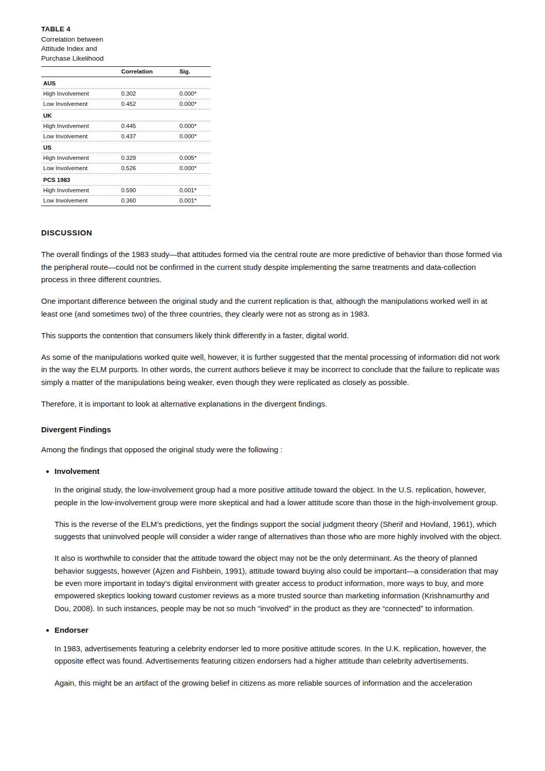TABLE 4 Correlation between
Attitude Index and
Purchase Likelihood
| | Correlation | Sig. |
| --- | --- | --- |
| AUS |
| High Involvement | 0.302 | 0.000* |
| Low Involvement | 0.452 | 0.000* |
| UK |
| High Involvement | 0.445 | 0.000* |
| Low Involvement | 0.437 | 0.000* |
| US |
| High Involvement | 0.329 | 0.005* |
| Low Involvement | 0.526 | 0.000* |
| PCS 1983 |
| High Involvement | 0.590 | 0.001* |
| Low Involvement | 0.360 | 0.001* |
DISCUSSION
The overall findings of the 1983 study—that attitudes formed via the central route are more predictive of behavior than those formed via the peripheral route—could not be confirmed in the current study despite implementing the same treatments and data-collection process in three different countries.
One important difference between the original study and the current replication is that, although the manipulations worked well in at least one (and sometimes two) of the three countries, they clearly were not as strong as in 1983.
This supports the contention that consumers likely think differently in a faster, digital world.
As some of the manipulations worked quite well, however, it is further suggested that the mental processing of information did not work in the way the ELM purports. In other words, the current authors believe it may be incorrect to conclude that the failure to replicate was simply a matter of the manipulations being weaker, even though they were replicated as closely as possible.
Therefore, it is important to look at alternative explanations in the divergent findings.
Divergent Findings
Among the findings that opposed the original study were the following :
Involvement
In the original study, the low-involvement group had a more positive attitude toward the object. In the U.S. replication, however, people in the low-involvement group were more skeptical and had a lower attitude score than those in the high-involvement group.
This is the reverse of the ELM’s predictions, yet the findings support the social judgment theory (Sherif and Hovland, 1961), which suggests that uninvolved people will consider a wider range of alternatives than those who are more highly involved with the object.
It also is worthwhile to consider that the attitude toward the object may not be the only determinant. As the theory of planned behavior suggests, however (Ajzen and Fishbein, 1991), attitude toward buying also could be important—a consideration that may be even more important in today’s digital environment with greater access to product information, more ways to buy, and more empowered skeptics looking toward customer reviews as a more trusted source than marketing information (Krishnamurthy and Dou, 2008). In such instances, people may be not so much “involved” in the product as they are “connected” to information.
Endorser
In 1983, advertisements featuring a celebrity endorser led to more positive attitude scores. In the U.K. replication, however, the opposite effect was found. Advertisements featuring citizen endorsers had a higher attitude than celebrity advertisements.
Again, this might be an artifact of the growing belief in citizens as more reliable sources of information and the acceleration